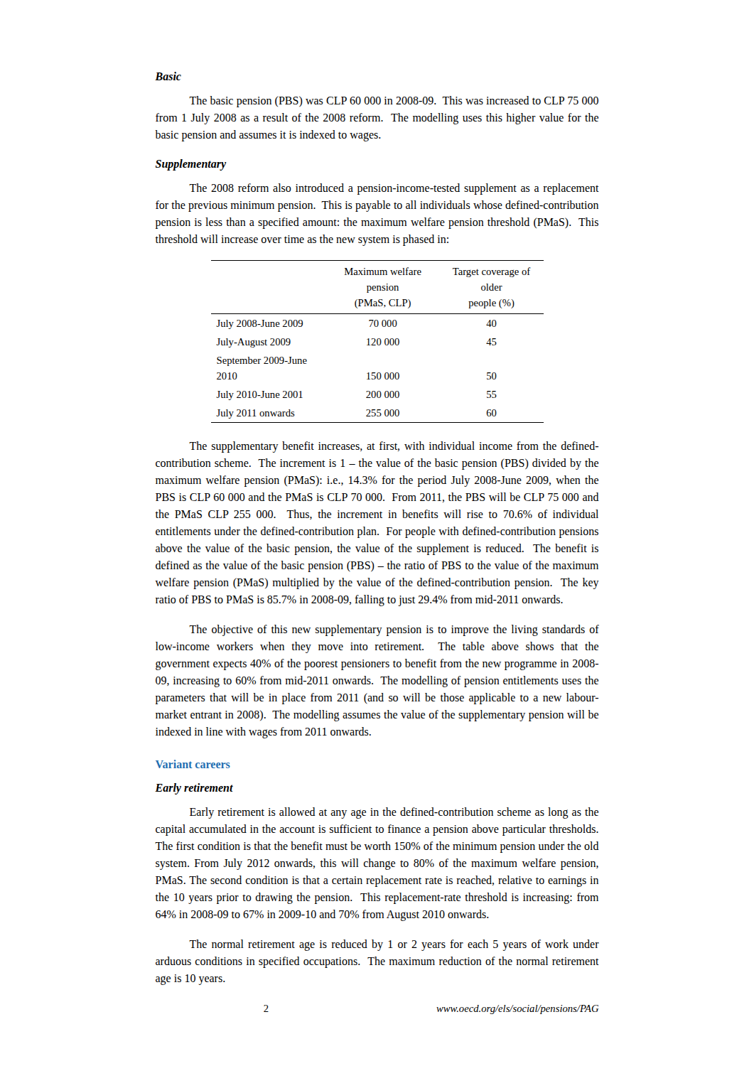Basic
The basic pension (PBS) was CLP 60 000 in 2008-09. This was increased to CLP 75 000 from 1 July 2008 as a result of the 2008 reform. The modelling uses this higher value for the basic pension and assumes it is indexed to wages.
Supplementary
The 2008 reform also introduced a pension-income-tested supplement as a replacement for the previous minimum pension. This is payable to all individuals whose defined-contribution pension is less than a specified amount: the maximum welfare pension threshold (PMaS). This threshold will increase over time as the new system is phased in:
| | Maximum welfare pension (PMaS, CLP) | Target coverage of older people (%) |
| --- | --- | --- |
| July 2008-June 2009 | 70 000 | 40 |
| July-August 2009 | 120 000 | 45 |
| September 2009-June 2010 | 150 000 | 50 |
| July 2010-June 2001 | 200 000 | 55 |
| July 2011 onwards | 255 000 | 60 |
The supplementary benefit increases, at first, with individual income from the defined-contribution scheme. The increment is 1 – the value of the basic pension (PBS) divided by the maximum welfare pension (PMaS): i.e., 14.3% for the period July 2008-June 2009, when the PBS is CLP 60 000 and the PMaS is CLP 70 000. From 2011, the PBS will be CLP 75 000 and the PMaS CLP 255 000. Thus, the increment in benefits will rise to 70.6% of individual entitlements under the defined-contribution plan. For people with defined-contribution pensions above the value of the basic pension, the value of the supplement is reduced. The benefit is defined as the value of the basic pension (PBS) – the ratio of PBS to the value of the maximum welfare pension (PMaS) multiplied by the value of the defined-contribution pension. The key ratio of PBS to PMaS is 85.7% in 2008-09, falling to just 29.4% from mid-2011 onwards.
The objective of this new supplementary pension is to improve the living standards of low-income workers when they move into retirement. The table above shows that the government expects 40% of the poorest pensioners to benefit from the new programme in 2008-09, increasing to 60% from mid-2011 onwards. The modelling of pension entitlements uses the parameters that will be in place from 2011 (and so will be those applicable to a new labour-market entrant in 2008). The modelling assumes the value of the supplementary pension will be indexed in line with wages from 2011 onwards.
Variant careers
Early retirement
Early retirement is allowed at any age in the defined-contribution scheme as long as the capital accumulated in the account is sufficient to finance a pension above particular thresholds. The first condition is that the benefit must be worth 150% of the minimum pension under the old system. From July 2012 onwards, this will change to 80% of the maximum welfare pension, PMaS. The second condition is that a certain replacement rate is reached, relative to earnings in the 10 years prior to drawing the pension. This replacement-rate threshold is increasing: from 64% in 2008-09 to 67% in 2009-10 and 70% from August 2010 onwards.
The normal retirement age is reduced by 1 or 2 years for each 5 years of work under arduous conditions in specified occupations. The maximum reduction of the normal retirement age is 10 years.
2 www.oecd.org/els/social/pensions/PAG